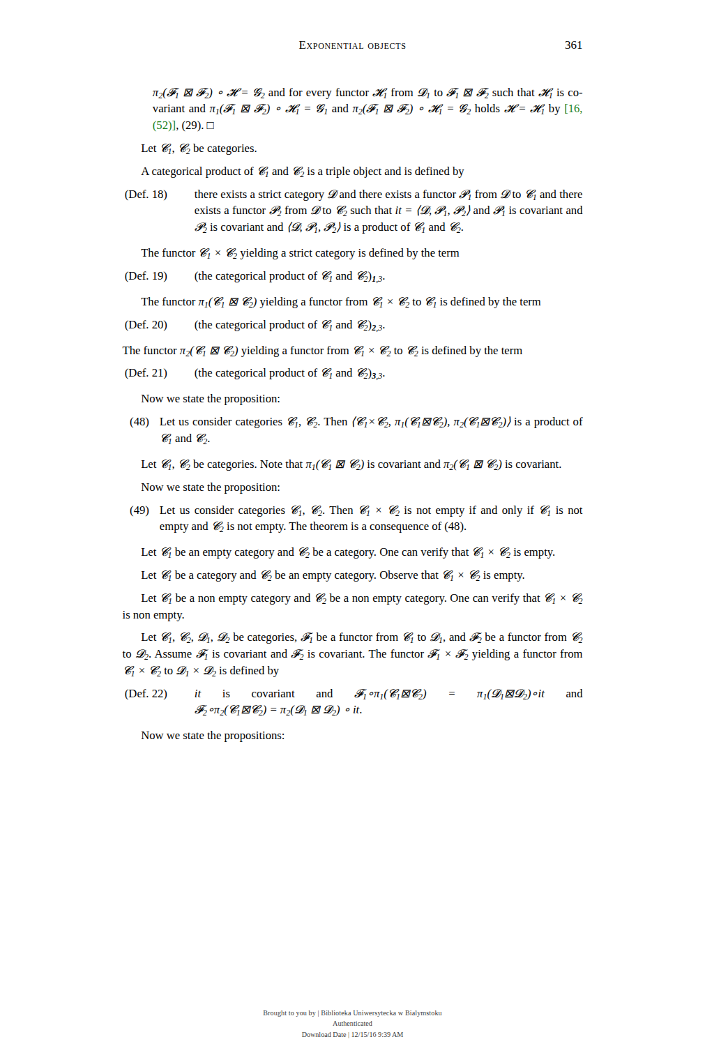Exponential objects 361
π2(𝓕1 ⊠ 𝓕2) ∘ 𝓗 = 𝓖2 and for every functor 𝓗1 from 𝓓1 to 𝓕1 ⊠ 𝓕2 such that 𝓗1 is covariant and π1(𝓕1 ⊠ 𝓕2) ∘ 𝓗1 = 𝓖1 and π2(𝓕1 ⊠ 𝓕2) ∘ 𝓗1 = 𝓖2 holds 𝓗 = 𝓗1 by [16, (52)], (29). □
Let 𝓒1, 𝓒2 be categories.
A categorical product of 𝓒1 and 𝓒2 is a triple object and is defined by
(Def. 18)
there exists a strict category 𝓓 and there exists a functor 𝓟1 from 𝓓 to 𝓒1 and there exists a functor 𝓟2 from 𝓓 to 𝓒2 such that it = ⟨𝓓, 𝓟1, 𝓟2⟩ and 𝓟1 is covariant and 𝓟2 is covariant and ⟨𝓓, 𝓟1, 𝓟2⟩ is a product of 𝓒1 and 𝓒2.
The functor 𝓒1 × 𝓒2 yielding a strict category is defined by the term
(Def. 19)
(the categorical product of 𝓒1 and 𝓒2)1,3.
The functor π1(𝓒1 ⊠ 𝓒2) yielding a functor from 𝓒1 × 𝓒2 to 𝓒1 is defined by the term
(Def. 20)
(the categorical product of 𝓒1 and 𝓒2)2,3.
The functor π2(𝓒1 ⊠ 𝓒2) yielding a functor from 𝓒1 × 𝓒2 to 𝓒2 is defined by the term
(Def. 21)
(the categorical product of 𝓒1 and 𝓒2)3,3.
Now we state the proposition:
(48)
Let us consider categories 𝓒1, 𝓒2. Then ⟨𝓒1×𝓒2, π1(𝓒1⊠𝓒2), π2(𝓒1⊠𝓒2)⟩ is a product of 𝓒1 and 𝓒2.
Let 𝓒1, 𝓒2 be categories. Note that π1(𝓒1 ⊠ 𝓒2) is covariant and π2(𝓒1 ⊠ 𝓒2) is covariant.
Now we state the proposition:
(49)
Let us consider categories 𝓒1, 𝓒2. Then 𝓒1 × 𝓒2 is not empty if and only if 𝓒1 is not empty and 𝓒2 is not empty. The theorem is a consequence of (48).
Let 𝓒1 be an empty category and 𝓒2 be a category. One can verify that 𝓒1 × 𝓒2 is empty.
Let 𝓒1 be a category and 𝓒2 be an empty category. Observe that 𝓒1 × 𝓒2 is empty.
Let 𝓒1 be a non empty category and 𝓒2 be a non empty category. One can verify that 𝓒1 × 𝓒2 is non empty.
Let 𝓒1, 𝓒2, 𝓓1, 𝓓2 be categories, 𝓕1 be a functor from 𝓒1 to 𝓓1, and 𝓕2 be a functor from 𝓒2 to 𝓓2. Assume 𝓕1 is covariant and 𝓕2 is covariant. The functor 𝓕1 × 𝓕2 yielding a functor from 𝓒1 × 𝓒2 to 𝓓1 × 𝓓2 is defined by
(Def. 22)
it is covariant and 𝓕1∘π1(𝓒1⊠𝓒2) = π1(𝓓1⊠𝓓2)∘it and 𝓕2∘π2(𝓒1⊠𝓒2) = π2(𝓓1 ⊠ 𝓓2) ∘ it.
Now we state the propositions:
Brought to you by | Biblioteka Uniwersytecka w Bialymstoku
Authenticated
Download Date | 12/15/16 9:39 AM